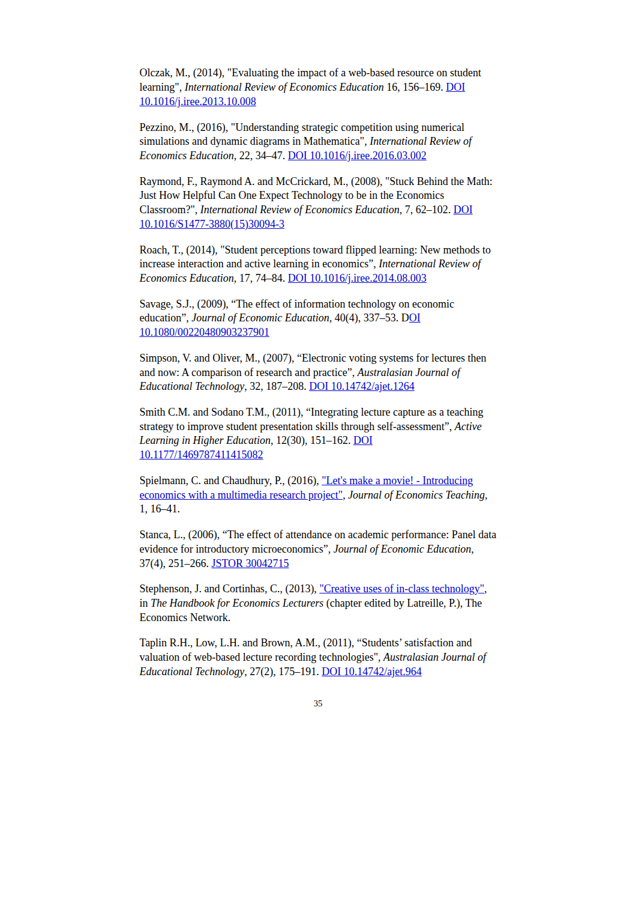Olczak, M., (2014), "Evaluating the impact of a web-based resource on student learning", International Review of Economics Education 16, 156–169. DOI 10.1016/j.iree.2013.10.008
Pezzino, M., (2016), "Understanding strategic competition using numerical simulations and dynamic diagrams in Mathematica", International Review of Economics Education, 22, 34–47. DOI 10.1016/j.iree.2016.03.002
Raymond, F., Raymond A. and McCrickard, M., (2008), "Stuck Behind the Math: Just How Helpful Can One Expect Technology to be in the Economics Classroom?", International Review of Economics Education, 7, 62–102. DOI 10.1016/S1477-3880(15)30094-3
Roach, T., (2014), "Student perceptions toward flipped learning: New methods to increase interaction and active learning in economics”, International Review of Economics Education, 17, 74–84. DOI 10.1016/j.iree.2014.08.003
Savage, S.J., (2009), “The effect of information technology on economic education”, Journal of Economic Education, 40(4), 337–53. DOI 10.1080/00220480903237901
Simpson, V. and Oliver, M., (2007), “Electronic voting systems for lectures then and now: A comparison of research and practice”, Australasian Journal of Educational Technology, 32, 187–208. DOI 10.14742/ajet.1264
Smith C.M. and Sodano T.M., (2011), “Integrating lecture capture as a teaching strategy to improve student presentation skills through self-assessment”, Active Learning in Higher Education, 12(30), 151–162. DOI 10.1177/1469787411415082
Spielmann, C. and Chaudhury, P., (2016), "Let's make a movie! - Introducing economics with a multimedia research project", Journal of Economics Teaching, 1, 16–41.
Stanca, L., (2006), “The effect of attendance on academic performance: Panel data evidence for introductory microeconomics”, Journal of Economic Education, 37(4), 251–266. JSTOR 30042715
Stephenson, J. and Cortinhas, C., (2013), "Creative uses of in-class technology", in The Handbook for Economics Lecturers (chapter edited by Latreille, P.), The Economics Network.
Taplin R.H., Low, L.H. and Brown, A.M., (2011), “Students’ satisfaction and valuation of web-based lecture recording technologies", Australasian Journal of Educational Technology, 27(2), 175–191. DOI 10.14742/ajet.964
35